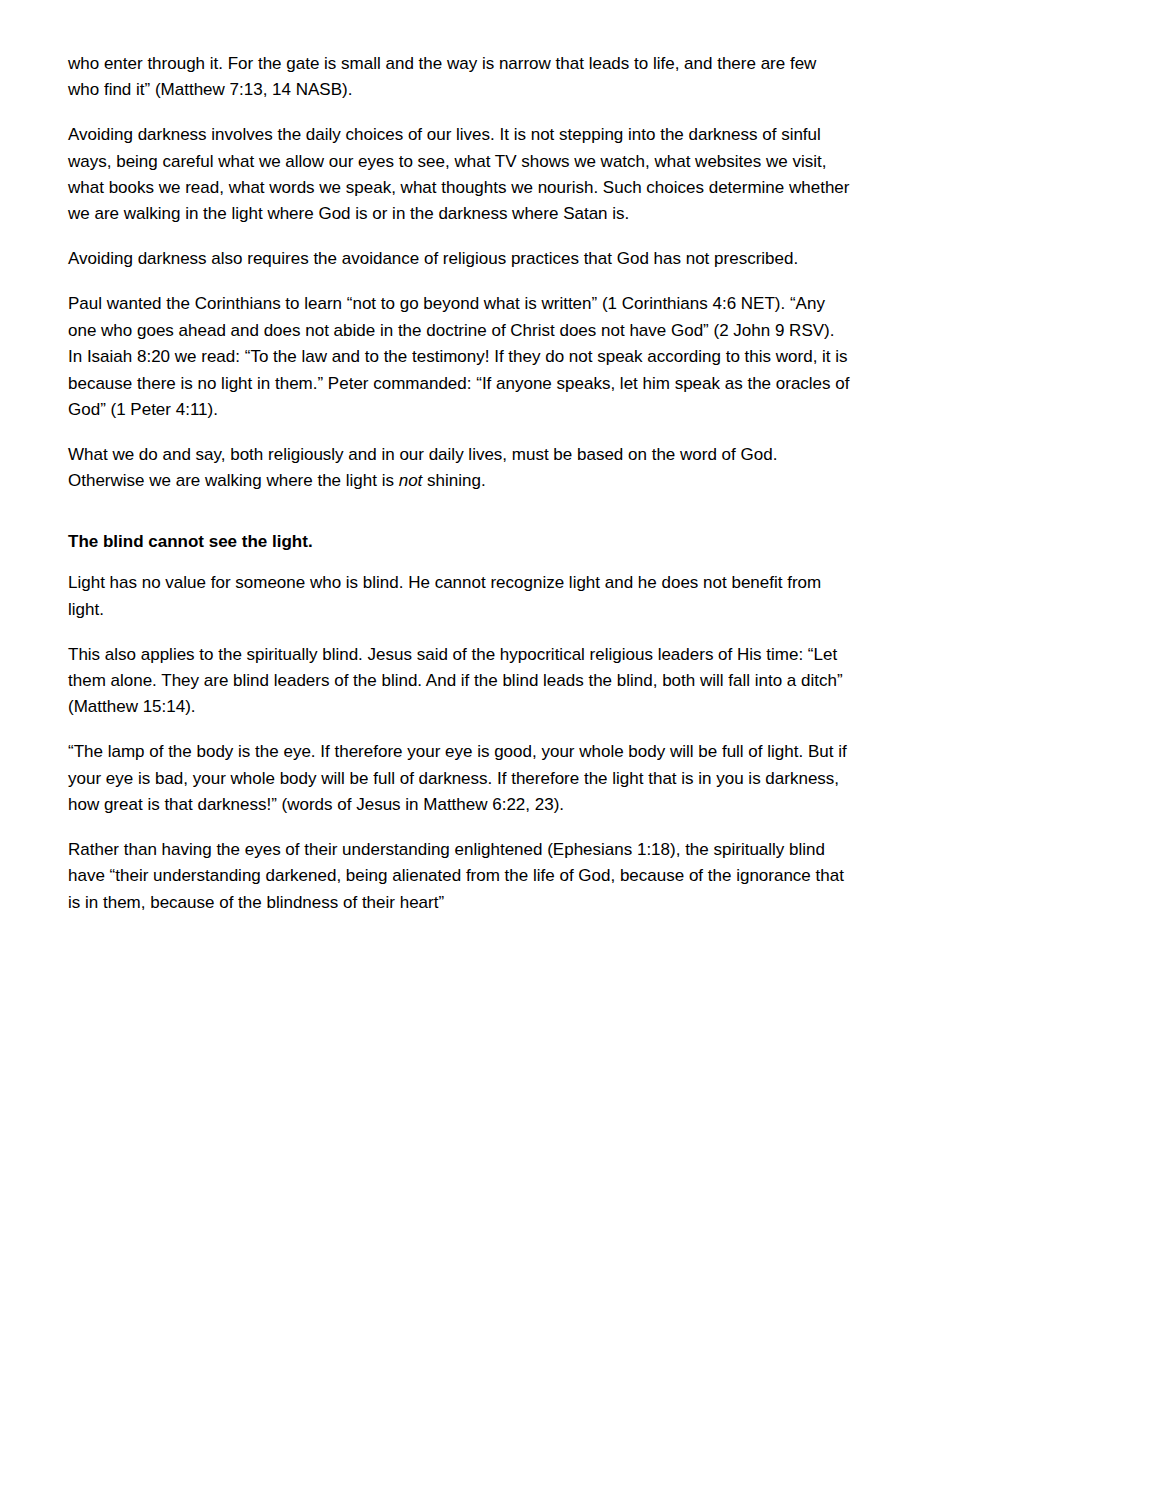who enter through it. For the gate is small and the way is narrow that leads to life, and there are few who find it” (Matthew 7:13, 14 NASB).
Avoiding darkness involves the daily choices of our lives. It is not stepping into the darkness of sinful ways, being careful what we allow our eyes to see, what TV shows we watch, what websites we visit, what books we read, what words we speak, what thoughts we nourish. Such choices determine whether we are walking in the light where God is or in the darkness where Satan is.
Avoiding darkness also requires the avoidance of religious practices that God has not prescribed.
Paul wanted the Corinthians to learn “not to go beyond what is written” (1 Corinthians 4:6 NET). “Any one who goes ahead and does not abide in the doctrine of Christ does not have God” (2 John 9 RSV). In Isaiah 8:20 we read: “To the law and to the testimony! If they do not speak according to this word, it is because there is no light in them.” Peter commanded: “If anyone speaks, let him speak as the oracles of God” (1 Peter 4:11).
What we do and say, both religiously and in our daily lives, must be based on the word of God. Otherwise we are walking where the light is not shining.
The blind cannot see the light.
Light has no value for someone who is blind. He cannot recognize light and he does not benefit from light.
This also applies to the spiritually blind. Jesus said of the hypocritical religious leaders of His time: “Let them alone. They are blind leaders of the blind. And if the blind leads the blind, both will fall into a ditch” (Matthew 15:14).
“The lamp of the body is the eye. If therefore your eye is good, your whole body will be full of light. But if your eye is bad, your whole body will be full of darkness. If therefore the light that is in you is darkness, how great is that darkness!” (words of Jesus in Matthew 6:22, 23).
Rather than having the eyes of their understanding enlightened (Ephesians 1:18), the spiritually blind have “their understanding darkened, being alienated from the life of God, because of the ignorance that is in them, because of the blindness of their heart”